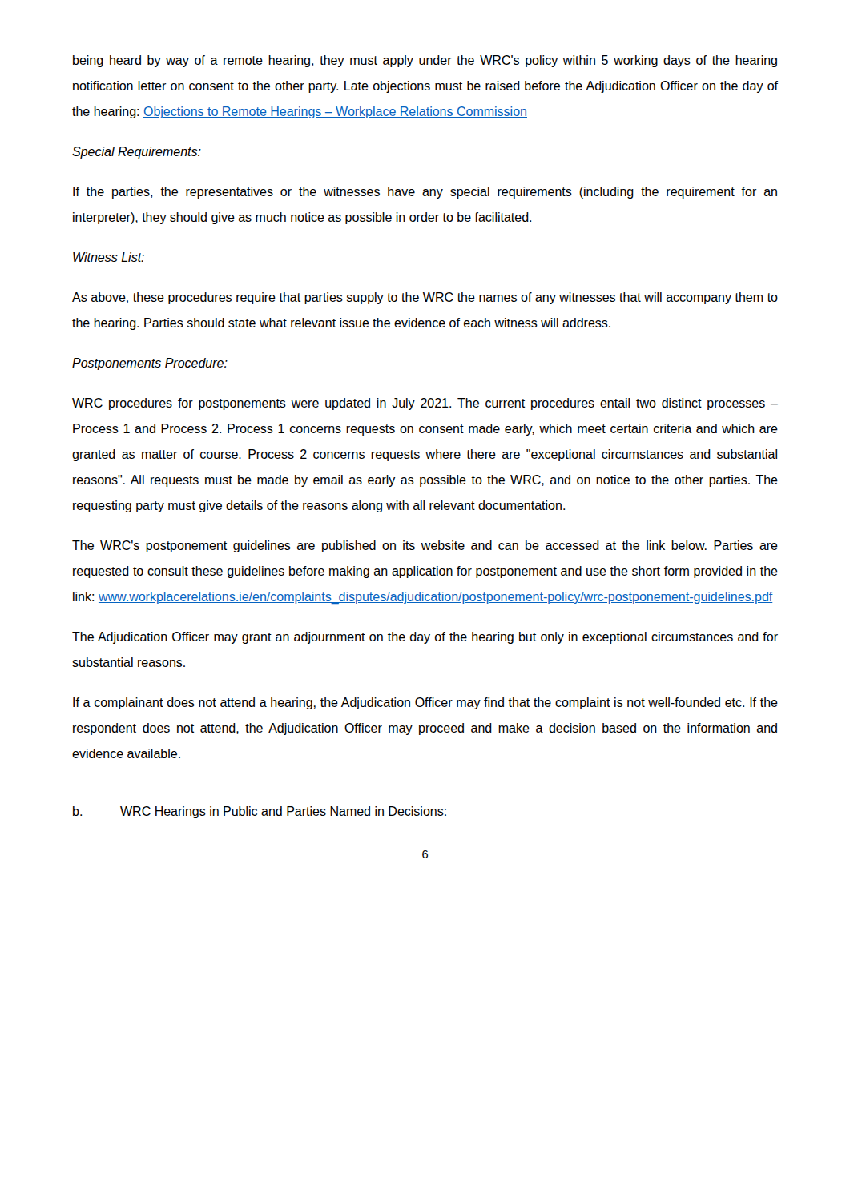being heard by way of a remote hearing, they must apply under the WRC's policy within 5 working days of the hearing notification letter on consent to the other party. Late objections must be raised before the Adjudication Officer on the day of the hearing: Objections to Remote Hearings – Workplace Relations Commission
Special Requirements:
If the parties, the representatives or the witnesses have any special requirements (including the requirement for an interpreter), they should give as much notice as possible in order to be facilitated.
Witness List:
As above, these procedures require that parties supply to the WRC the names of any witnesses that will accompany them to the hearing. Parties should state what relevant issue the evidence of each witness will address.
Postponements Procedure:
WRC procedures for postponements were updated in July 2021. The current procedures entail two distinct processes – Process 1 and Process 2. Process 1 concerns requests on consent made early, which meet certain criteria and which are granted as matter of course. Process 2 concerns requests where there are "exceptional circumstances and substantial reasons". All requests must be made by email as early as possible to the WRC, and on notice to the other parties. The requesting party must give details of the reasons along with all relevant documentation.
The WRC's postponement guidelines are published on its website and can be accessed at the link below. Parties are requested to consult these guidelines before making an application for postponement and use the short form provided in the link: www.workplacerelations.ie/en/complaints_disputes/adjudication/postponement-policy/wrc-postponement-guidelines.pdf
The Adjudication Officer may grant an adjournment on the day of the hearing but only in exceptional circumstances and for substantial reasons.
If a complainant does not attend a hearing, the Adjudication Officer may find that the complaint is not well-founded etc. If the respondent does not attend, the Adjudication Officer may proceed and make a decision based on the information and evidence available.
b. WRC Hearings in Public and Parties Named in Decisions:
6